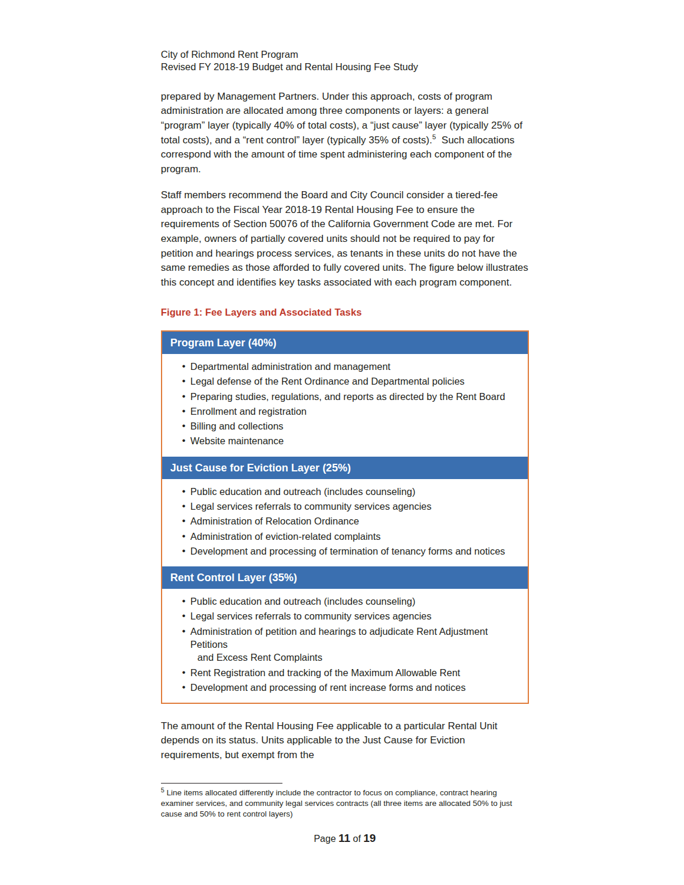City of Richmond Rent Program
Revised FY 2018-19 Budget and Rental Housing Fee Study
prepared by Management Partners. Under this approach, costs of program administration are allocated among three components or layers: a general “program” layer (typically 40% of total costs), a “just cause” layer (typically 25% of total costs), and a “rent control” layer (typically 35% of costs).5 Such allocations correspond with the amount of time spent administering each component of the program.
Staff members recommend the Board and City Council consider a tiered-fee approach to the Fiscal Year 2018-19 Rental Housing Fee to ensure the requirements of Section 50076 of the California Government Code are met. For example, owners of partially covered units should not be required to pay for petition and hearings process services, as tenants in these units do not have the same remedies as those afforded to fully covered units. The figure below illustrates this concept and identifies key tasks associated with each program component.
Figure 1: Fee Layers and Associated Tasks
Program Layer (40%)
Departmental administration and management
Legal defense of the Rent Ordinance and Departmental policies
Preparing studies, regulations, and reports as directed by the Rent Board
Enrollment and registration
Billing and collections
Website maintenance
Just Cause for Eviction Layer (25%)
Public education and outreach (includes counseling)
Legal services referrals to community services agencies
Administration of Relocation Ordinance
Administration of eviction-related complaints
Development and processing of termination of tenancy forms and notices
Rent Control Layer (35%)
Public education and outreach (includes counseling)
Legal services referrals to community services agencies
Administration of petition and hearings to adjudicate Rent Adjustment Petitionsand Excess Rent Complaints
Rent Registration and tracking of the Maximum Allowable Rent
Development and processing of rent increase forms and notices
The amount of the Rental Housing Fee applicable to a particular Rental Unit depends on its status. Units applicable to the Just Cause for Eviction requirements, but exempt from the
5 Line items allocated differently include the contractor to focus on compliance, contract hearing examiner services, and community legal services contracts (all three items are allocated 50% to just cause and 50% to rent control layers)
Page 11 of 19